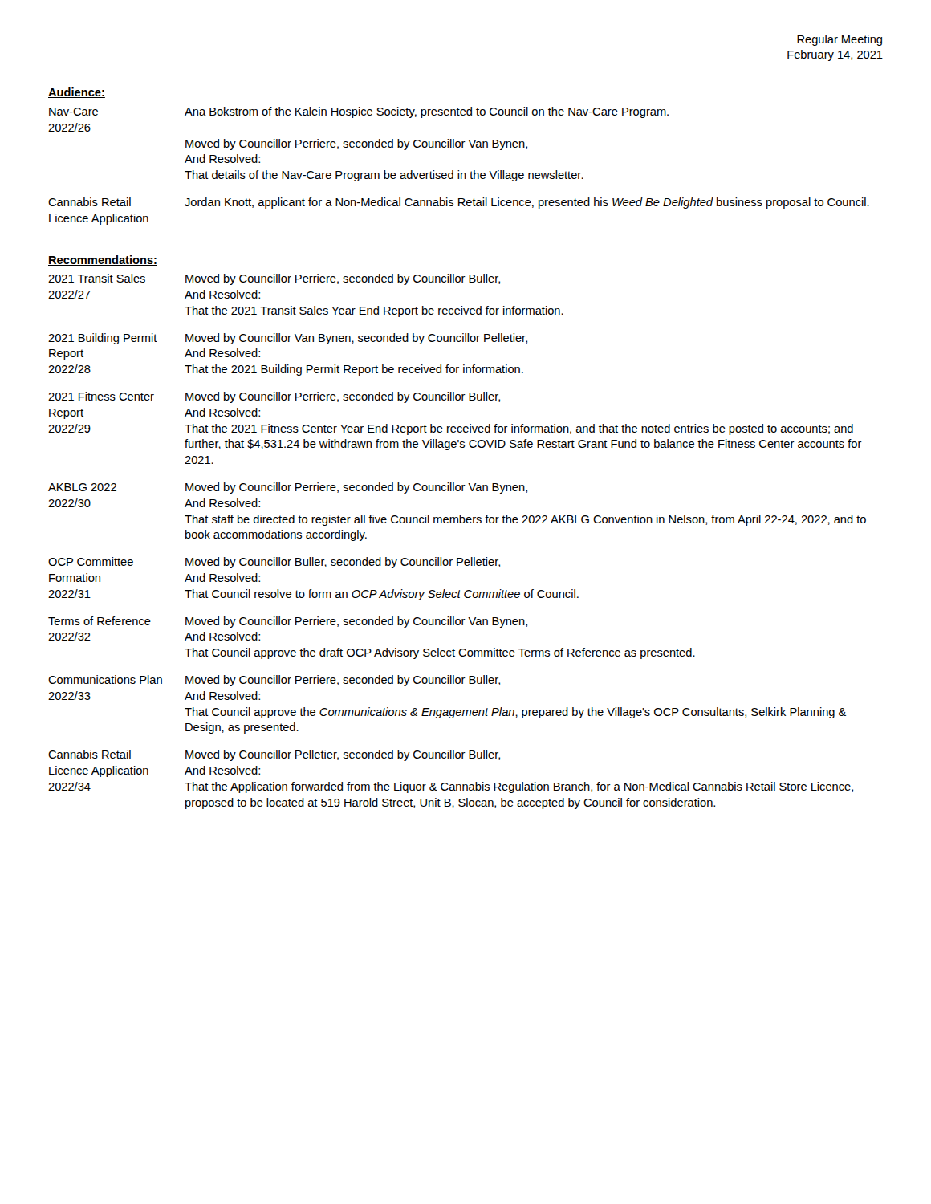Regular Meeting
February 14, 2021
Audience:
| Nav-Care 2022/26 | Ana Bokstrom of the Kalein Hospice Society, presented to Council on the Nav-Care Program. Moved by Councillor Perriere, seconded by Councillor Van Bynen, And Resolved: That details of the Nav-Care Program be advertised in the Village newsletter. |
| Cannabis Retail Licence Application | Jordan Knott, applicant for a Non-Medical Cannabis Retail Licence, presented his Weed Be Delighted business proposal to Council. |
Recommendations:
| 2021 Transit Sales 2022/27 | Moved by Councillor Perriere, seconded by Councillor Buller, And Resolved: That the 2021 Transit Sales Year End Report be received for information. |
| 2021 Building Permit Report 2022/28 | Moved by Councillor Van Bynen, seconded by Councillor Pelletier, And Resolved: That the 2021 Building Permit Report be received for information. |
| 2021 Fitness Center Report 2022/29 | Moved by Councillor Perriere, seconded by Councillor Buller, And Resolved: That the 2021 Fitness Center Year End Report be received for information, and that the noted entries be posted to accounts; and further, that $4,531.24 be withdrawn from the Village's COVID Safe Restart Grant Fund to balance the Fitness Center accounts for 2021. |
| AKBLG 2022 2022/30 | Moved by Councillor Perriere, seconded by Councillor Van Bynen, And Resolved: That staff be directed to register all five Council members for the 2022 AKBLG Convention in Nelson, from April 22-24, 2022, and to book accommodations accordingly. |
| OCP Committee Formation 2022/31 | Moved by Councillor Buller, seconded by Councillor Pelletier, And Resolved: That Council resolve to form an OCP Advisory Select Committee of Council. |
| Terms of Reference 2022/32 | Moved by Councillor Perriere, seconded by Councillor Van Bynen, And Resolved: That Council approve the draft OCP Advisory Select Committee Terms of Reference as presented. |
| Communications Plan 2022/33 | Moved by Councillor Perriere, seconded by Councillor Buller, And Resolved: That Council approve the Communications & Engagement Plan , prepared by the Village's OCP Consultants, Selkirk Planning & Design, as presented. |
| Cannabis Retail Licence Application 2022/34 | Moved by Councillor Pelletier, seconded by Councillor Buller, And Resolved: That the Application forwarded from the Liquor & Cannabis Regulation Branch, for a Non-Medical Cannabis Retail Store Licence, proposed to be located at 519 Harold Street, Unit B, Slocan, be accepted by Council for consideration. |